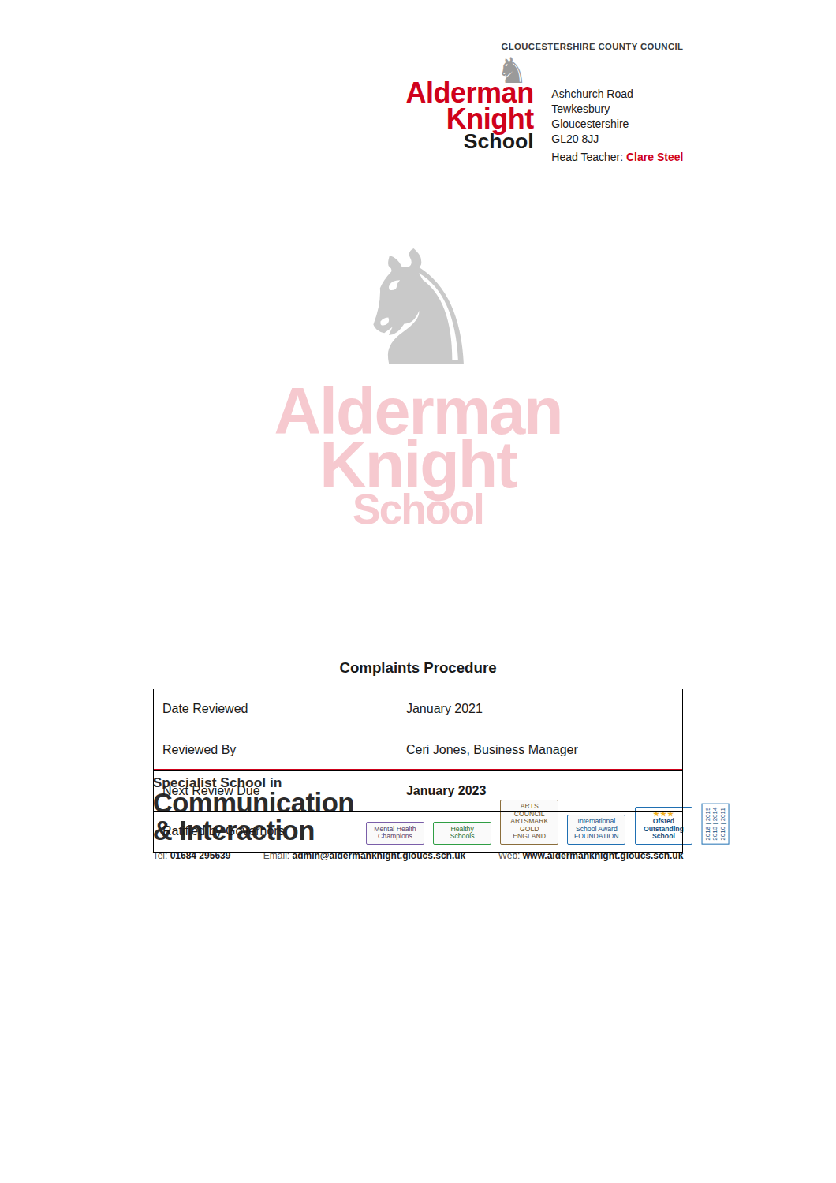GLOUCESTERSHIRE COUNTY COUNCIL
♞
Alderman Knight School
Ashchurch Road
Tewkesbury
Gloucestershire
GL20 8JJ
Head Teacher: Clare Steel
♞
Alderman Knight School
Complaints Procedure
| Date Reviewed | January 2021 |
| Reviewed By | Ceri Jones, Business Manager |
| Next Review Due | January 2023 |
| Ratified by Governors | |
Specialist School in
Communication & Interaction
Mental Health
Champions
Healthy Schools
ARTS COUNCIL
ARTSMARK
GOLD
ENGLAND
International
School Award
FOUNDATION
★★★
Ofsted
Outstanding
School
2018 | 2019
2013 | 2014
2010 | 2011
Tel: 01684 295639
Email: admin@aldermanknight.gloucs.sch.uk
Web: www.aldermanknight.gloucs.sch.uk